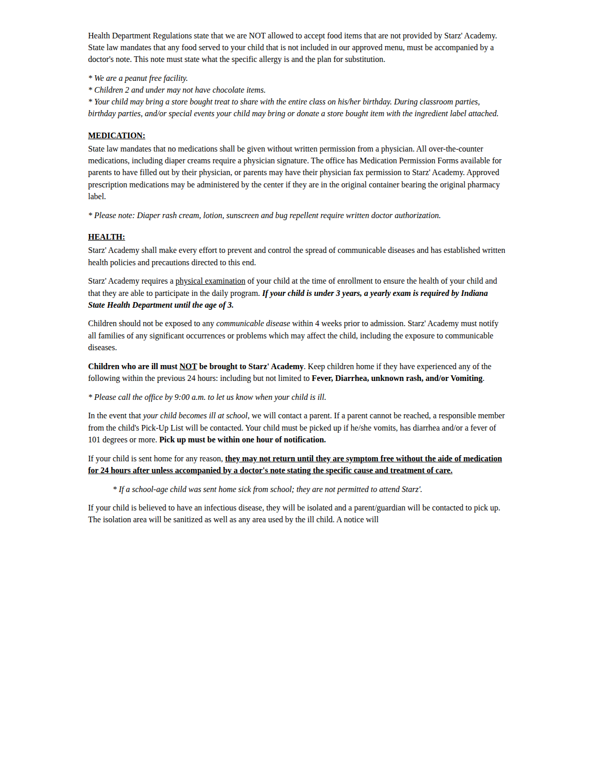Health Department Regulations state that we are NOT allowed to accept food items that are not provided by Starz' Academy. State law mandates that any food served to your child that is not included in our approved menu, must be accompanied by a doctor's note. This note must state what the specific allergy is and the plan for substitution.
* We are a peanut free facility.
* Children 2 and under may not have chocolate items.
* Your child may bring a store bought treat to share with the entire class on his/her birthday. During classroom parties, birthday parties, and/or special events your child may bring or donate a store bought item with the ingredient label attached.
MEDICATION:
State law mandates that no medications shall be given without written permission from a physician. All over-the-counter medications, including diaper creams require a physician signature. The office has Medication Permission Forms available for parents to have filled out by their physician, or parents may have their physician fax permission to Starz' Academy. Approved prescription medications may be administered by the center if they are in the original container bearing the original pharmacy label.
* Please note: Diaper rash cream, lotion, sunscreen and bug repellent require written doctor authorization.
HEALTH:
Starz' Academy shall make every effort to prevent and control the spread of communicable diseases and has established written health policies and precautions directed to this end.
Starz' Academy requires a physical examination of your child at the time of enrollment to ensure the health of your child and that they are able to participate in the daily program. If your child is under 3 years, a yearly exam is required by Indiana State Health Department until the age of 3.
Children should not be exposed to any communicable disease within 4 weeks prior to admission. Starz' Academy must notify all families of any significant occurrences or problems which may affect the child, including the exposure to communicable diseases.
Children who are ill must NOT be brought to Starz' Academy. Keep children home if they have experienced any of the following within the previous 24 hours: including but not limited to Fever, Diarrhea, unknown rash, and/or Vomiting.
* Please call the office by 9:00 a.m. to let us know when your child is ill.
In the event that your child becomes ill at school, we will contact a parent. If a parent cannot be reached, a responsible member from the child's Pick-Up List will be contacted. Your child must be picked up if he/she vomits, has diarrhea and/or a fever of 101 degrees or more. Pick up must be within one hour of notification.
If your child is sent home for any reason, they may not return until they are symptom free without the aide of medication for 24 hours after unless accompanied by a doctor's note stating the specific cause and treatment of care.
* If a school-age child was sent home sick from school; they are not permitted to attend Starz'.
If your child is believed to have an infectious disease, they will be isolated and a parent/guardian will be contacted to pick up. The isolation area will be sanitized as well as any area used by the ill child. A notice will